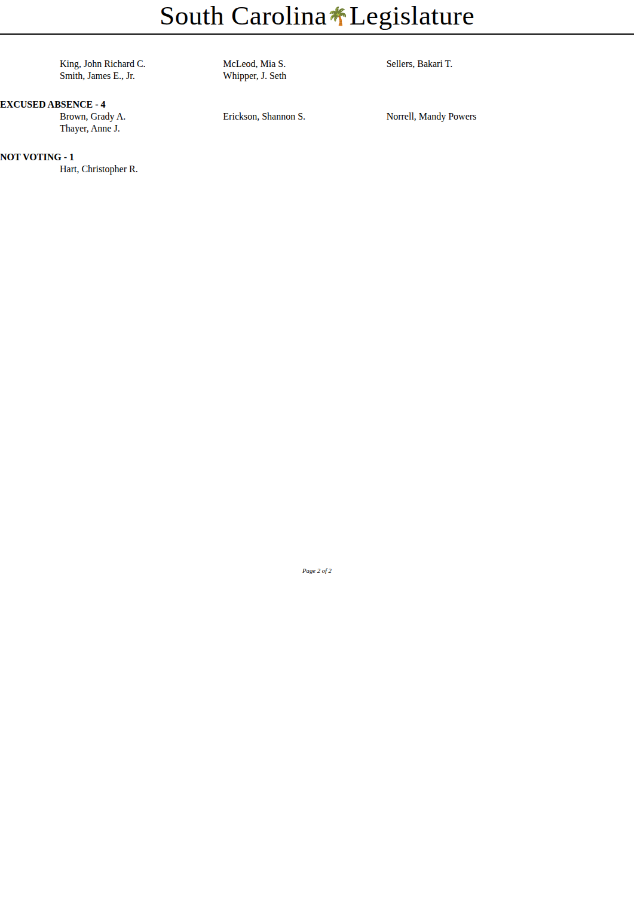South Carolina🌴Legislature
| King, John Richard C. | McLeod, Mia S. | Sellers, Bakari T. |
| Smith, James E., Jr. | Whipper, J. Seth | |
EXCUSED ABSENCE - 4
| Brown, Grady A. | Erickson, Shannon S. | Norrell, Mandy Powers |
| Thayer, Anne J. | | |
NOT VOTING - 1
| Hart, Christopher R. | | |
Page 2 of 2